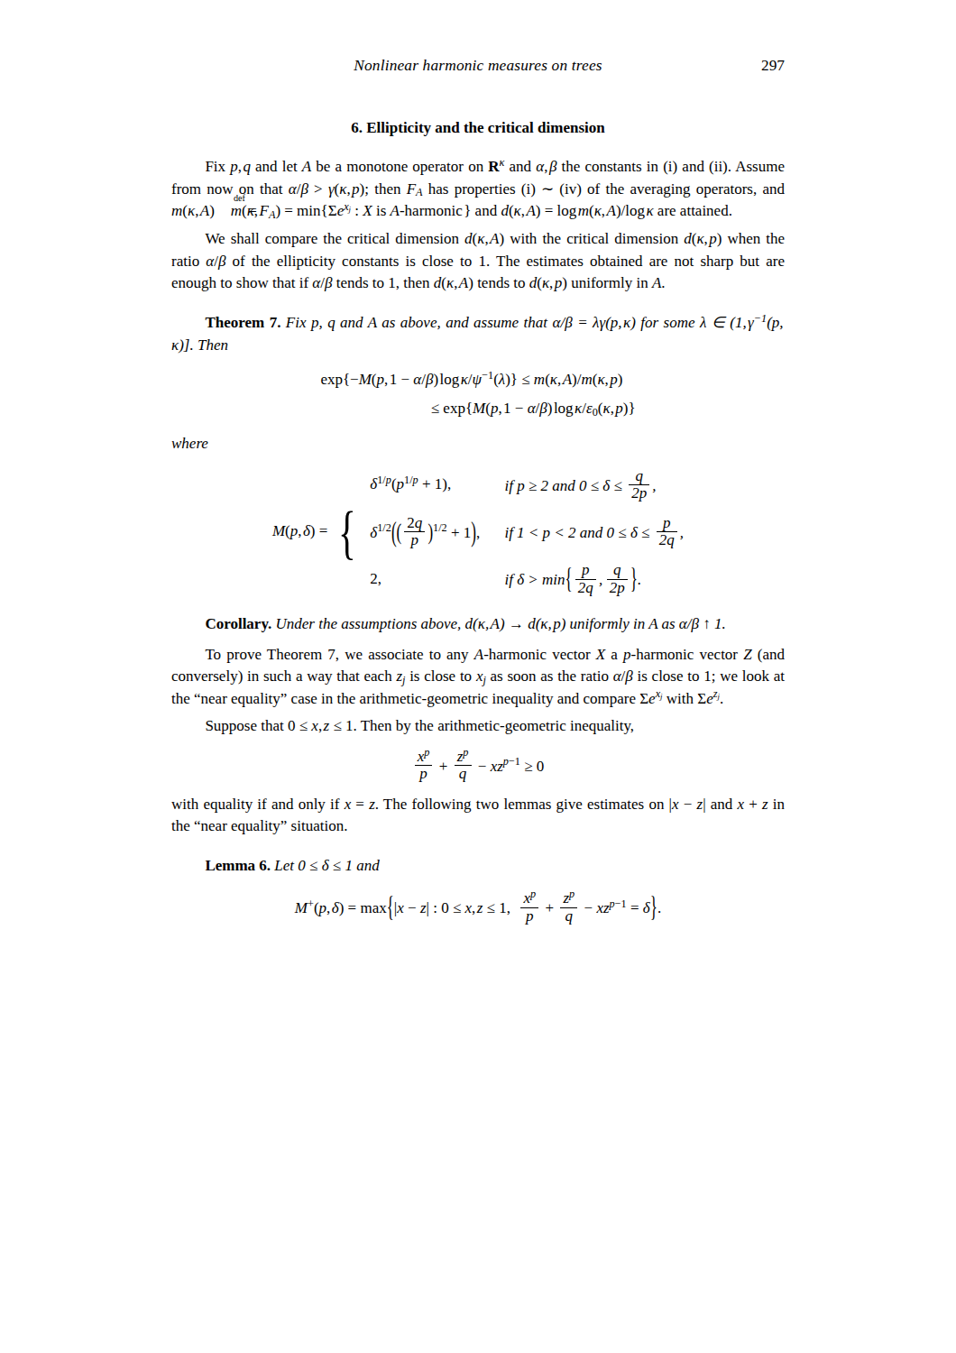Nonlinear harmonic measures on trees 297
6. Ellipticity and the critical dimension
Fix p, q and let A be a monotone operator on Rκ and α, β the constants in (i) and (ii). Assume from now on that α/β > γ(κ, p); then FA has properties (i) ∼ (iv) of the averaging operators, and m(κ, A)def=m(κ, FA) = min{Σexj : X is A-harmonic } and d(κ, A) = log m(κ, A)/log κ are attained.
We shall compare the critical dimension d(κ, A) with the critical dimension d(κ, p) when the ratio α/β of the ellipticity constants is close to 1. The estimates obtained are not sharp but are enough to show that if α/β tends to 1, then d(κ, A) tends to d(κ, p) uniformly in A.
Theorem 7. Fix p, q and A as above, and assume that α/β = λγ(p, κ) for some λ ∈ (1, γ−1(p, κ)]. Then
exp{−M(p, 1 − α/β) log κ/ψ−1(λ)} ≤ m(κ, A)/m(κ, p)
≤ exp{M(p, 1 − α/β) log κ/ε0(κ, p)}
where
M(p, δ) = { δ1/p(p1/p + 1), if p ≥ 2 and 0 ≤ δ ≤ q 2p, δ1/2((2q p)1/2 + 1), if 1 < p < 2 and 0 ≤ δ ≤ p 2q, 2, if δ > min{p 2q, q 2p}.
Corollary. Under the assumptions above, d(κ, A) → d(κ, p) uniformly in A as α/β ↑ 1.
To prove Theorem 7, we associate to any A-harmonic vector X a p-harmonic vector Z (and conversely) in such a way that each zj is close to xj as soon as the ratio α/β is close to 1; we look at the “near equality” case in the arithmetic-geometric inequality and compare Σexj with Σezj.
Suppose that 0 ≤ x, z ≤ 1. Then by the arithmetic-geometric inequality,
xp p + zp q − xzp−1 ≥ 0
with equality if and only if x = z. The following two lemmas give estimates on |x − z| and x + z in the “near equality” situation.
Lemma 6. Let 0 ≤ δ ≤ 1 and
M+(p, δ) = max{|x − z| : 0 ≤ x, z ≤ 1, xp p + zp q − xzp−1 = δ}.